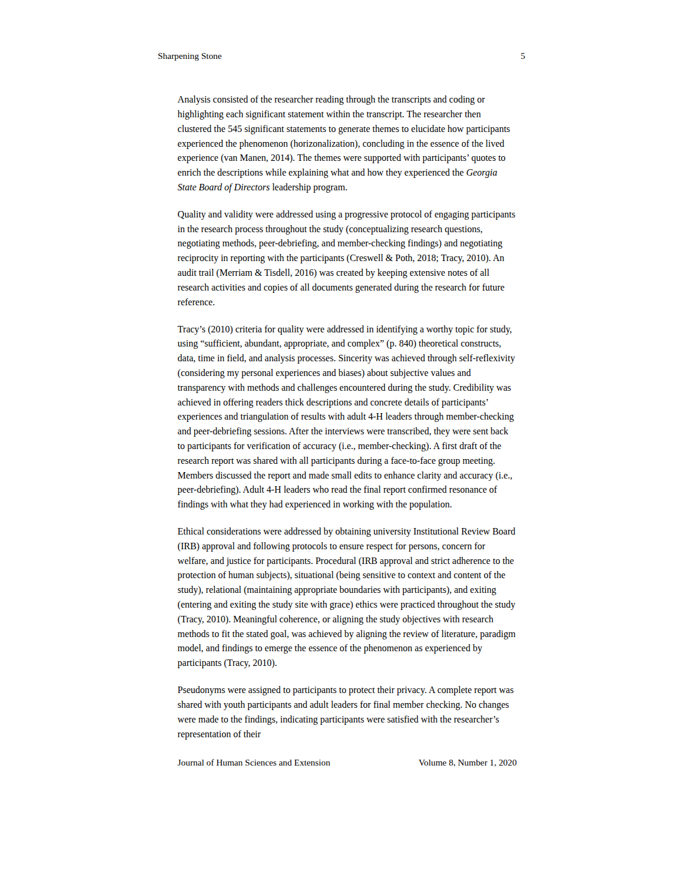Sharpening Stone 5
Analysis consisted of the researcher reading through the transcripts and coding or highlighting each significant statement within the transcript. The researcher then clustered the 545 significant statements to generate themes to elucidate how participants experienced the phenomenon (horizonalization), concluding in the essence of the lived experience (van Manen, 2014). The themes were supported with participants’ quotes to enrich the descriptions while explaining what and how they experienced the Georgia State Board of Directors leadership program.
Quality and validity were addressed using a progressive protocol of engaging participants in the research process throughout the study (conceptualizing research questions, negotiating methods, peer-debriefing, and member-checking findings) and negotiating reciprocity in reporting with the participants (Creswell & Poth, 2018; Tracy, 2010). An audit trail (Merriam & Tisdell, 2016) was created by keeping extensive notes of all research activities and copies of all documents generated during the research for future reference.
Tracy’s (2010) criteria for quality were addressed in identifying a worthy topic for study, using “sufficient, abundant, appropriate, and complex” (p. 840) theoretical constructs, data, time in field, and analysis processes. Sincerity was achieved through self-reflexivity (considering my personal experiences and biases) about subjective values and transparency with methods and challenges encountered during the study. Credibility was achieved in offering readers thick descriptions and concrete details of participants’ experiences and triangulation of results with adult 4-H leaders through member-checking and peer-debriefing sessions. After the interviews were transcribed, they were sent back to participants for verification of accuracy (i.e., member-checking). A first draft of the research report was shared with all participants during a face-to-face group meeting. Members discussed the report and made small edits to enhance clarity and accuracy (i.e., peer-debriefing). Adult 4-H leaders who read the final report confirmed resonance of findings with what they had experienced in working with the population.
Ethical considerations were addressed by obtaining university Institutional Review Board (IRB) approval and following protocols to ensure respect for persons, concern for welfare, and justice for participants. Procedural (IRB approval and strict adherence to the protection of human subjects), situational (being sensitive to context and content of the study), relational (maintaining appropriate boundaries with participants), and exiting (entering and exiting the study site with grace) ethics were practiced throughout the study (Tracy, 2010). Meaningful coherence, or aligning the study objectives with research methods to fit the stated goal, was achieved by aligning the review of literature, paradigm model, and findings to emerge the essence of the phenomenon as experienced by participants (Tracy, 2010).
Pseudonyms were assigned to participants to protect their privacy. A complete report was shared with youth participants and adult leaders for final member checking. No changes were made to the findings, indicating participants were satisfied with the researcher’s representation of their
Journal of Human Sciences and Extension Volume 8, Number 1, 2020